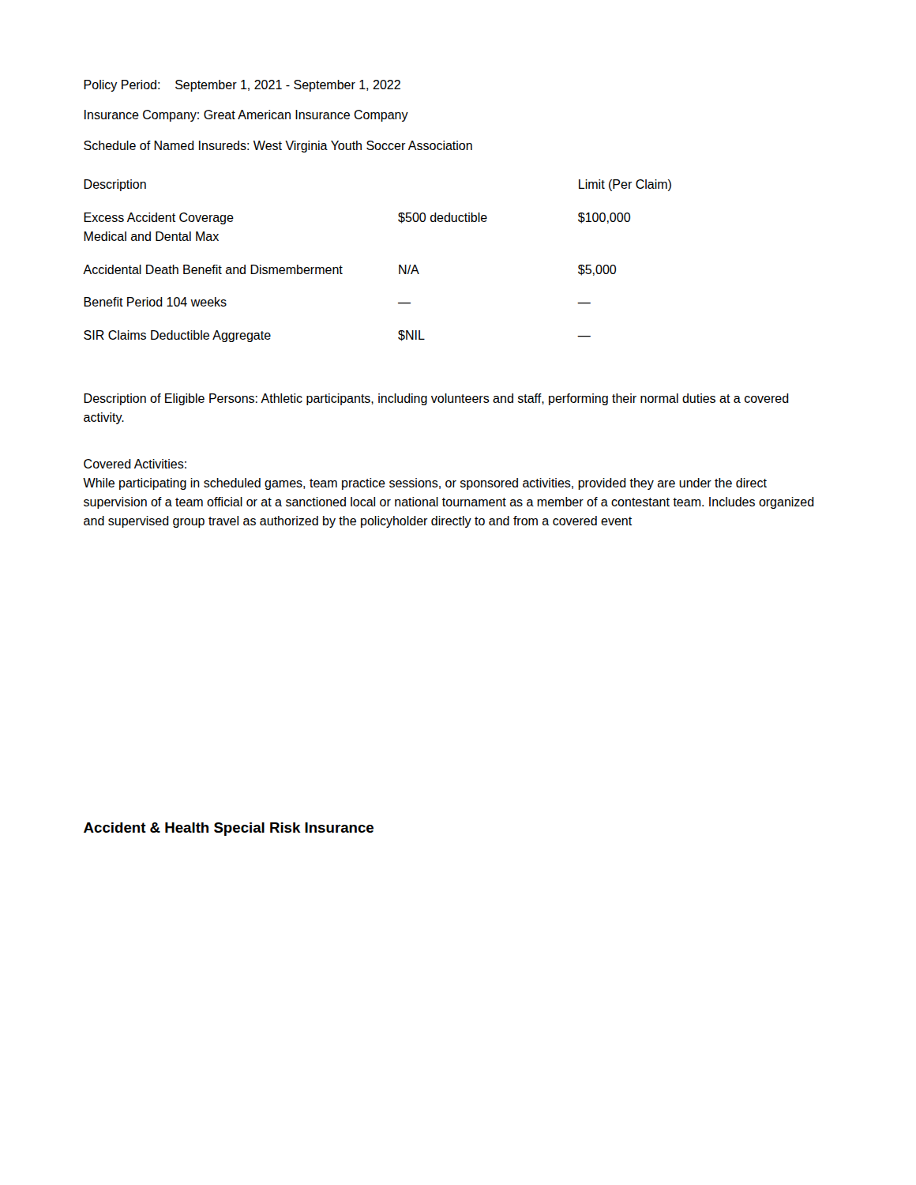Policy Period: September 1, 2021 - September 1, 2022
Insurance Company: Great American Insurance Company
Schedule of Named Insureds: West Virginia Youth Soccer Association
| Description | | Limit (Per Claim) |
| --- | --- | --- |
| Excess Accident Coverage Medical and Dental Max | $500 deductible | $100,000 |
| Accidental Death Benefit and Dismemberment | N/A | $5,000 |
| Benefit Period 104 weeks | — | — |
| SIR Claims Deductible Aggregate | $NIL | — |
Description of Eligible Persons: Athletic participants, including volunteers and staff, performing their normal duties at a covered activity.
Covered Activities:
While participating in scheduled games, team practice sessions, or sponsored activities, provided they are under the direct supervision of a team official or at a sanctioned local or national tournament as a member of a contestant team. Includes organized and supervised group travel as authorized by the policyholder directly to and from a covered event
Accident & Health Special Risk Insurance